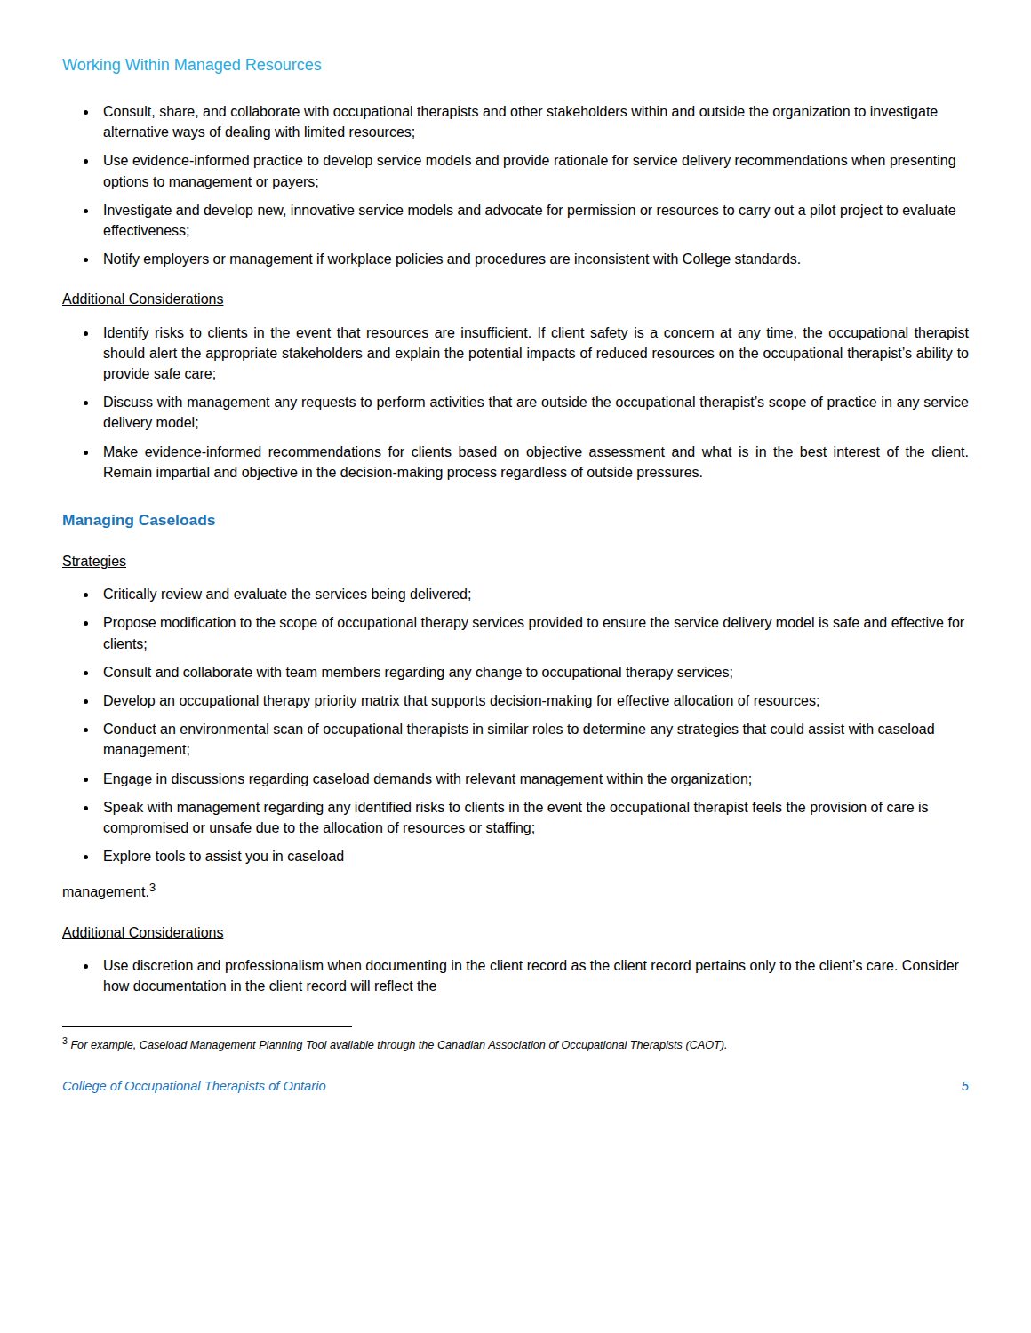Working Within Managed Resources
Consult, share, and collaborate with occupational therapists and other stakeholders within and outside the organization to investigate alternative ways of dealing with limited resources;
Use evidence-informed practice to develop service models and provide rationale for service delivery recommendations when presenting options to management or payers;
Investigate and develop new, innovative service models and advocate for permission or resources to carry out a pilot project to evaluate effectiveness;
Notify employers or management if workplace policies and procedures are inconsistent with College standards.
Additional Considerations
Identify risks to clients in the event that resources are insufficient. If client safety is a concern at any time, the occupational therapist should alert the appropriate stakeholders and explain the potential impacts of reduced resources on the occupational therapist’s ability to provide safe care;
Discuss with management any requests to perform activities that are outside the occupational therapist’s scope of practice in any service delivery model;
Make evidence-informed recommendations for clients based on objective assessment and what is in the best interest of the client. Remain impartial and objective in the decision-making process regardless of outside pressures.
Managing Caseloads
Strategies
Critically review and evaluate the services being delivered;
Propose modification to the scope of occupational therapy services provided to ensure the service delivery model is safe and effective for clients;
Consult and collaborate with team members regarding any change to occupational therapy services;
Develop an occupational therapy priority matrix that supports decision-making for effective allocation of resources;
Conduct an environmental scan of occupational therapists in similar roles to determine any strategies that could assist with caseload management;
Engage in discussions regarding caseload demands with relevant management within the organization;
Speak with management regarding any identified risks to clients in the event the occupational therapist feels the provision of care is compromised or unsafe due to the allocation of resources or staffing;
Explore tools to assist you in caseload
management.3
Additional Considerations
Use discretion and professionalism when documenting in the client record as the client record pertains only to the client’s care. Consider how documentation in the client record will reflect the
3 For example, Caseload Management Planning Tool available through the Canadian Association of Occupational Therapists (CAOT).
College of Occupational Therapists of Ontario 5